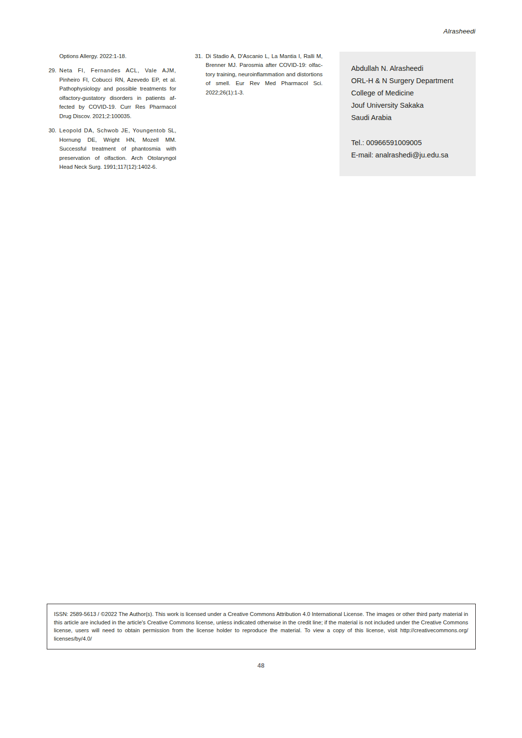Alrasheedi
Options Allergy. 2022:1-18.
29. Neta FI, Fernandes ACL, Vale AJM, Pinheiro FI, Cobucci RN, Azevedo EP, et al. Pathophysiology and possible treatments for olfactory-gustatory disorders in patients affected by COVID-19. Curr Res Pharmacol Drug Discov. 2021;2:100035.
30. Leopold DA, Schwob JE, Youngentob SL, Hornung DE, Wright HN, Mozell MM. Successful treatment of phantosmia with preservation of olfaction. Arch Otolaryngol Head Neck Surg. 1991;117(12):1402-6.
31. Di Stadio A, D'Ascanio L, La Mantia I, Ralli M, Brenner MJ. Parosmia after COVID-19: olfactory training, neuroinflammation and distortions of smell. Eur Rev Med Pharmacol Sci. 2022;26(1):1-3.
Abdullah N. Alrasheedi
ORL-H & N Surgery Department
College of Medicine
Jouf University Sakaka
Saudi Arabia
Tel.: 00966591009005
E-mail: analrashedi@ju.edu.sa
ISSN: 2589-5613 / ©2022 The Author(s). This work is licensed under a Creative Commons Attribution 4.0 International License. The images or other third party material in this article are included in the article's Creative Commons license, unless indicated otherwise in the credit line; if the material is not included under the Creative Commons license, users will need to obtain permission from the license holder to reproduce the material. To view a copy of this license, visit http://creativecommons.org/ licenses/by/4.0/
48